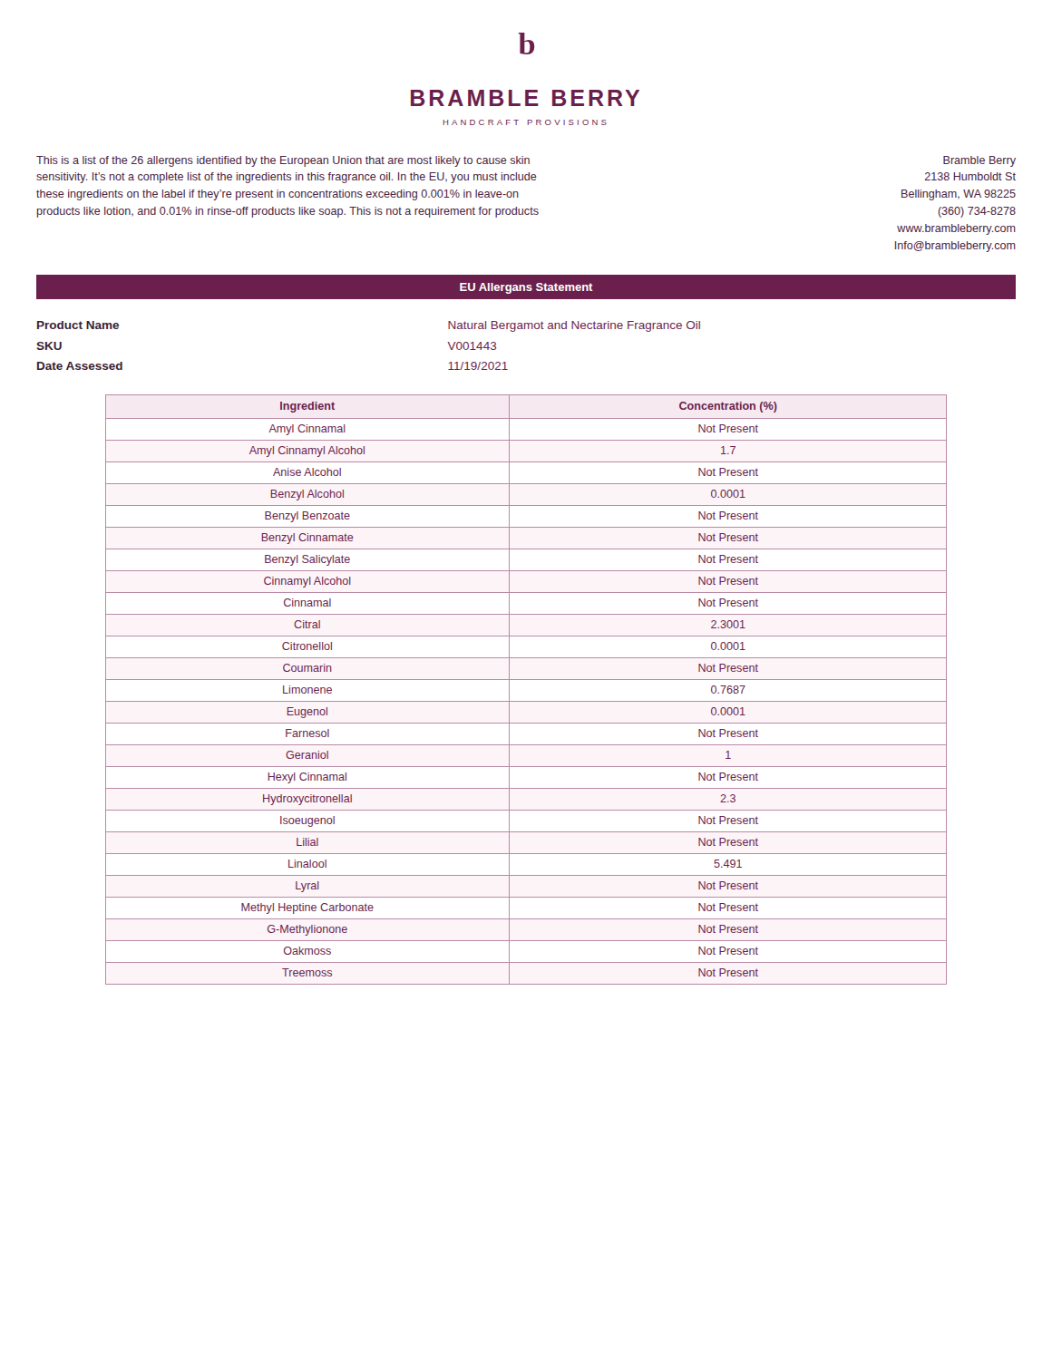ᵇ
BRAMBLE BERRY
HANDCRAFT PROVISIONS
This is a list of the 26 allergens identified by the European Union that are most likely to cause skin sensitivity. It’s not a complete list of the ingredients in this fragrance oil. In the EU, you must include these ingredients on the label if they’re present in concentrations exceeding 0.001% in leave-on products like lotion, and 0.01% in rinse-off products like soap. This is not a requirement for products
Bramble Berry
2138 Humboldt St
Bellingham, WA 98225
(360) 734-8278
www.brambleberry.com
Info@brambleberry.com
EU Allergans Statement
| Product Name | Natural Bergamot and Nectarine Fragrance Oil |
| SKU | V001443 |
| Date Assessed | 11/19/2021 |
| Ingredient | Concentration (%) |
| --- | --- |
| Amyl Cinnamal | Not Present |
| Amyl Cinnamyl Alcohol | 1.7 |
| Anise Alcohol | Not Present |
| Benzyl Alcohol | 0.0001 |
| Benzyl Benzoate | Not Present |
| Benzyl Cinnamate | Not Present |
| Benzyl Salicylate | Not Present |
| Cinnamyl Alcohol | Not Present |
| Cinnamal | Not Present |
| Citral | 2.3001 |
| Citronellol | 0.0001 |
| Coumarin | Not Present |
| Limonene | 0.7687 |
| Eugenol | 0.0001 |
| Farnesol | Not Present |
| Geraniol | 1 |
| Hexyl Cinnamal | Not Present |
| Hydroxycitronellal | 2.3 |
| Isoeugenol | Not Present |
| Lilial | Not Present |
| Linalool | 5.491 |
| Lyral | Not Present |
| Methyl Heptine Carbonate | Not Present |
| G-Methylionone | Not Present |
| Oakmoss | Not Present |
| Treemoss | Not Present |